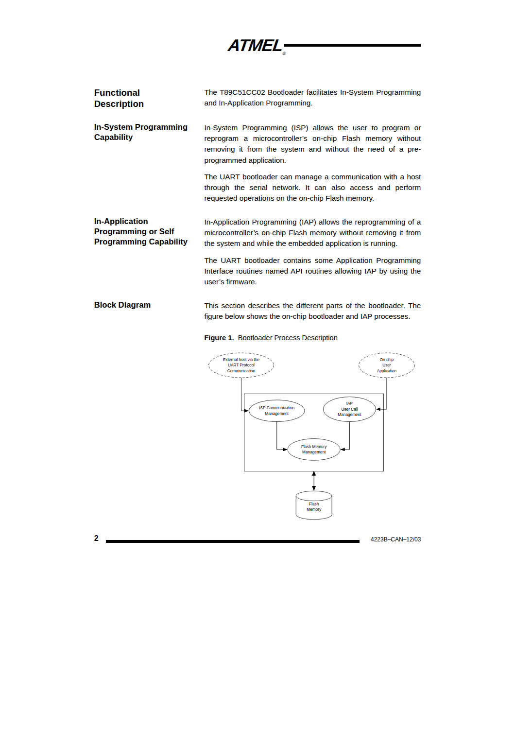ATMEL®
Functional
Description
The T89C51CC02 Bootloader facilitates In-System Programming and In-Application Programming.
In-System Programming Capability
In-System Programming (ISP) allows the user to program or reprogram a microcontroller’s on-chip Flash memory without removing it from the system and without the need of a pre-programmed application.
The UART bootloader can manage a communication with a host through the serial network. It can also access and perform requested operations on the on-chip Flash memory.
In-Application Programming or Self Programming Capability
In-Application Programming (IAP) allows the reprogramming of a microcontroller’s on-chip Flash memory without removing it from the system and while the embedded application is running.
The UART bootloader contains some Application Programming Interface routines named API routines allowing IAP by using the user’s firmware.
Block Diagram
This section describes the different parts of the bootloader. The figure below shows the on-chip bootloader and IAP processes.
Figure 1. Bootloader Process Description
External host via the UART Protocol Communication On chip User Application ISP Communication Management IAP User Call Management Flash Memory Management Flash Memory
2
4223B–CAN–12/03